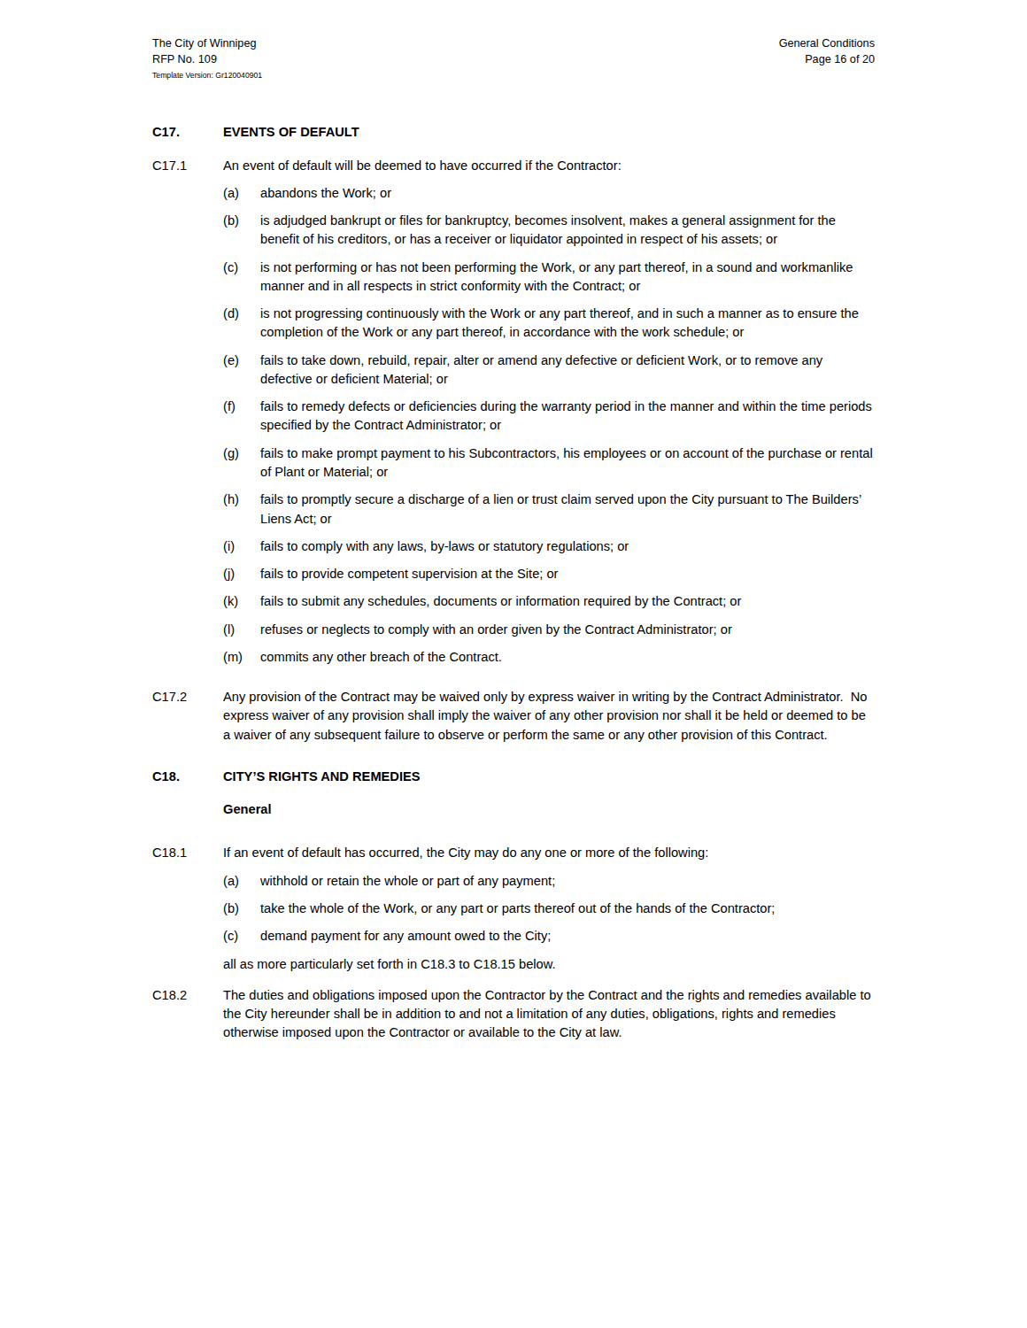The City of Winnipeg
RFP No. 109
Template Version: Gr120040901
General Conditions
Page 16 of 20
C17.
EVENTS OF DEFAULT
C17.1
An event of default will be deemed to have occurred if the Contractor:
(a) abandons the Work; or
(b) is adjudged bankrupt or files for bankruptcy, becomes insolvent, makes a general assignment for the benefit of his creditors, or has a receiver or liquidator appointed in respect of his assets; or
(c) is not performing or has not been performing the Work, or any part thereof, in a sound and workmanlike manner and in all respects in strict conformity with the Contract; or
(d) is not progressing continuously with the Work or any part thereof, and in such a manner as to ensure the completion of the Work or any part thereof, in accordance with the work schedule; or
(e) fails to take down, rebuild, repair, alter or amend any defective or deficient Work, or to remove any defective or deficient Material; or
(f) fails to remedy defects or deficiencies during the warranty period in the manner and within the time periods specified by the Contract Administrator; or
(g) fails to make prompt payment to his Subcontractors, his employees or on account of the purchase or rental of Plant or Material; or
(h) fails to promptly secure a discharge of a lien or trust claim served upon the City pursuant to The Builders’ Liens Act; or
(i) fails to comply with any laws, by-laws or statutory regulations; or
(j) fails to provide competent supervision at the Site; or
(k) fails to submit any schedules, documents or information required by the Contract; or
(l) refuses or neglects to comply with an order given by the Contract Administrator; or
(m) commits any other breach of the Contract.
C17.2
Any provision of the Contract may be waived only by express waiver in writing by the Contract Administrator. No express waiver of any provision shall imply the waiver of any other provision nor shall it be held or deemed to be a waiver of any subsequent failure to observe or perform the same or any other provision of this Contract.
C18.
CITY’S RIGHTS AND REMEDIES
General
C18.1
If an event of default has occurred, the City may do any one or more of the following:
(a) withhold or retain the whole or part of any payment;
(b) take the whole of the Work, or any part or parts thereof out of the hands of the Contractor;
(c) demand payment for any amount owed to the City;
all as more particularly set forth in C18.3 to C18.15 below.
C18.2
The duties and obligations imposed upon the Contractor by the Contract and the rights and remedies available to the City hereunder shall be in addition to and not a limitation of any duties, obligations, rights and remedies otherwise imposed upon the Contractor or available to the City at law.